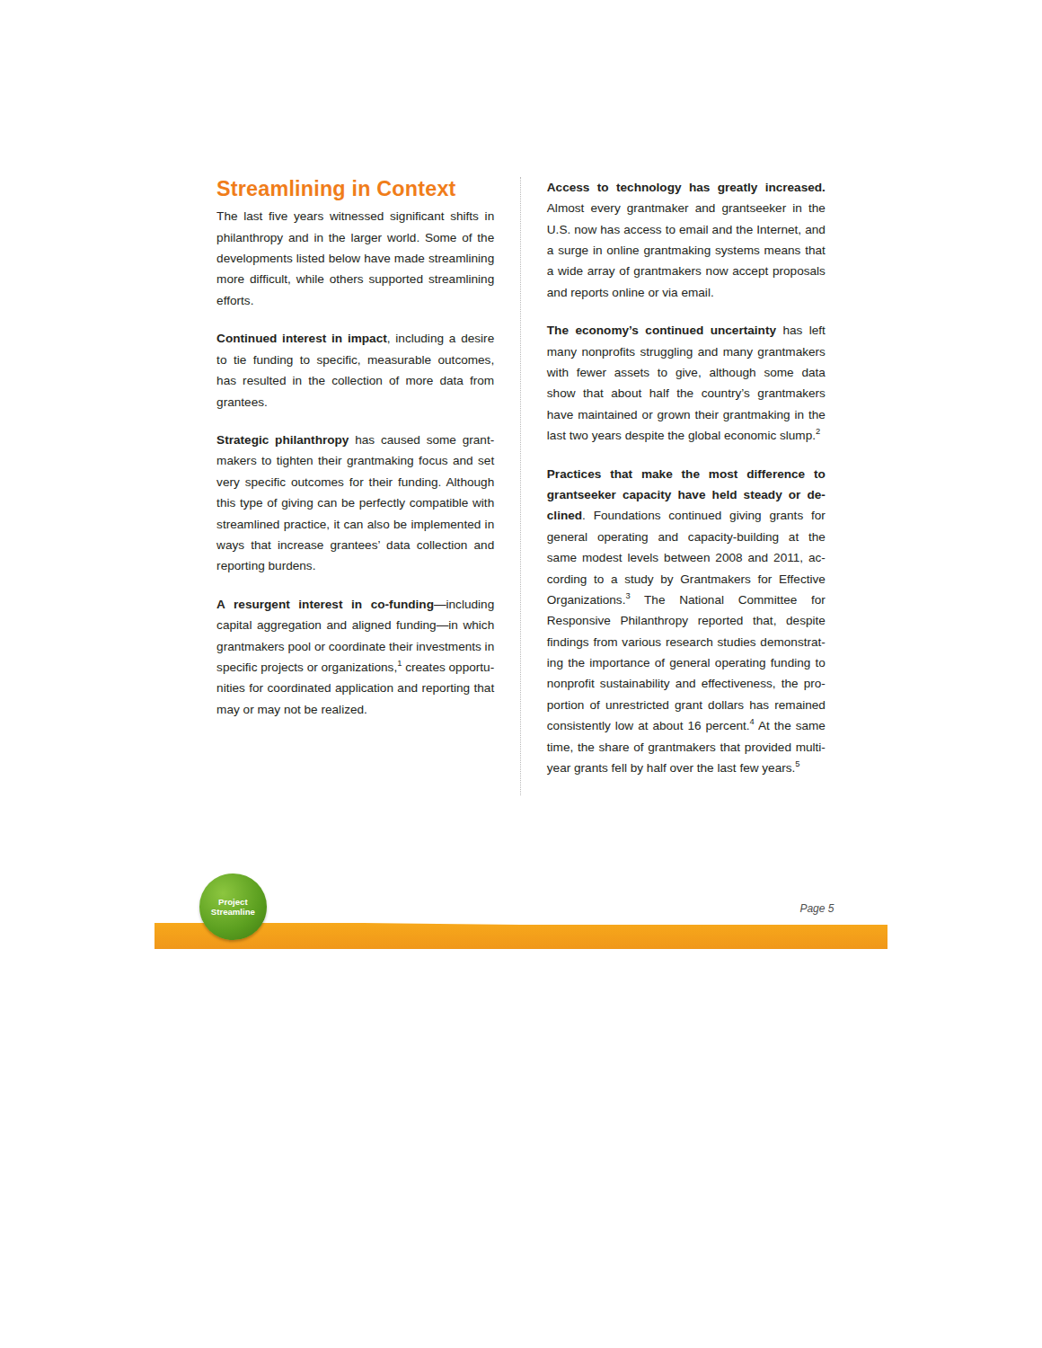Streamlining in Context
The last five years witnessed significant shifts in philanthropy and in the larger world. Some of the developments listed below have made streamlining more difficult, while others supported streamlining efforts.
Continued interest in impact, including a desire to tie funding to specific, measurable outcomes, has resulted in the collection of more data from grantees.
Strategic philanthropy has caused some grantmakers to tighten their grantmaking focus and set very specific outcomes for their funding. Although this type of giving can be perfectly compatible with streamlined practice, it can also be implemented in ways that increase grantees’ data collection and reporting burdens.
A resurgent interest in co-funding—including capital aggregation and aligned funding—in which grantmakers pool or coordinate their investments in specific projects or organizations,1 creates opportunities for coordinated application and reporting that may or may not be realized.
Access to technology has greatly increased. Almost every grantmaker and grantseeker in the U.S. now has access to email and the Internet, and a surge in online grantmaking systems means that a wide array of grantmakers now accept proposals and reports online or via email.
The economy’s continued uncertainty has left many nonprofits struggling and many grantmakers with fewer assets to give, although some data show that about half the country’s grantmakers have maintained or grown their grantmaking in the last two years despite the global economic slump.2
Practices that make the most difference to grantseeker capacity have held steady or declined. Foundations continued giving grants for general operating and capacity-building at the same modest levels between 2008 and 2011, according to a study by Grantmakers for Effective Organizations.3 The National Committee for Responsive Philanthropy reported that, despite findings from various research studies demonstrating the importance of general operating funding to nonprofit sustainability and effectiveness, the proportion of unrestricted grant dollars has remained consistently low at about 16 percent.4 At the same time, the share of grantmakers that provided multi-year grants fell by half over the last few years.5
Project
Streamline
Page 5